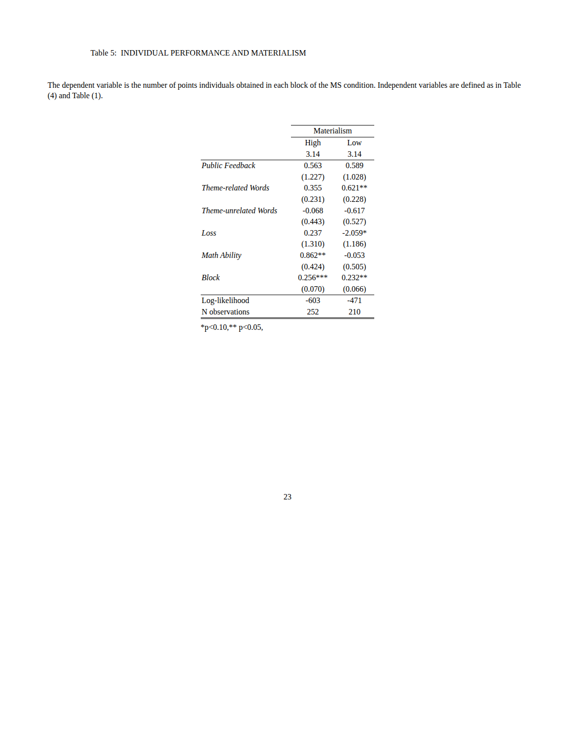Table 5: INDIVIDUAL PERFORMANCE AND MATERIALISM
The dependent variable is the number of points individuals obtained in each block of the MS condition. Independent variables are defined as in Table (4) and Table (1).
| | Materialism |
| --- | --- |
| | High | Low |
| | 3.14 | 3.14 |
| Public Feedback | 0.563 | 0.589 |
| | (1.227) | (1.028) |
| Theme-related Words | 0.355 | 0.621** |
| | (0.231) | (0.228) |
| Theme-unrelated Words | -0.068 | -0.617 |
| | (0.443) | (0.527) |
| Loss | 0.237 | -2.059* |
| | (1.310) | (1.186) |
| Math Ability | 0.862** | -0.053 |
| | (0.424) | (0.505) |
| Block | 0.256*** | 0.232** |
| | (0.070) | (0.066) |
| Log-likelihood | -603 | -471 |
| N observations | 252 | 210 |
*p<0.10,** p<0.05,
23